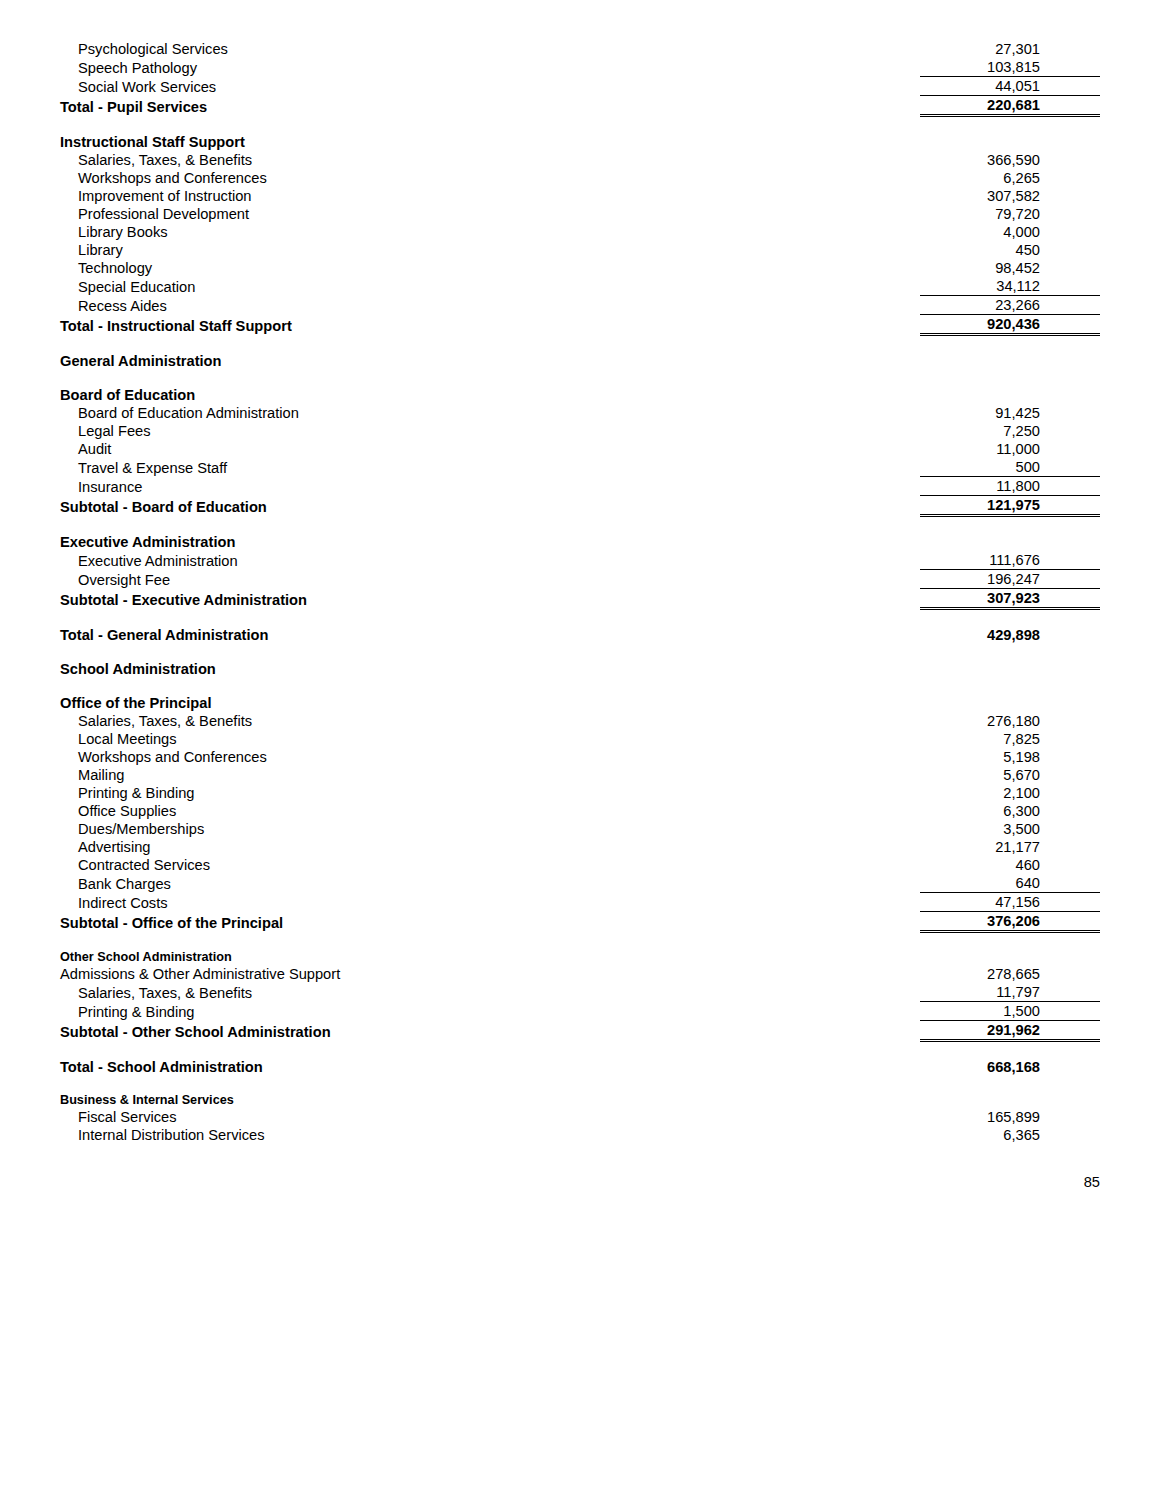| Psychological Services | 27,301 |
| Speech Pathology | 103,815 |
| Social Work Services | 44,051 |
| Total - Pupil Services | 220,681 |
| Instructional Staff Support | |
| Salaries, Taxes, & Benefits | 366,590 |
| Workshops and Conferences | 6,265 |
| Improvement of Instruction | 307,582 |
| Professional Development | 79,720 |
| Library Books | 4,000 |
| Library | 450 |
| Technology | 98,452 |
| Special Education | 34,112 |
| Recess Aides | 23,266 |
| Total - Instructional Staff Support | 920,436 |
| General Administration | |
| Board of Education | |
| Board of Education Administration | 91,425 |
| Legal Fees | 7,250 |
| Audit | 11,000 |
| Travel & Expense Staff | 500 |
| Insurance | 11,800 |
| Subtotal - Board of Education | 121,975 |
| Executive Administration | |
| Executive Administration | 111,676 |
| Oversight Fee | 196,247 |
| Subtotal - Executive Administration | 307,923 |
| Total - General Administration | 429,898 |
| School Administration | |
| Office of the Principal | |
| Salaries, Taxes, & Benefits | 276,180 |
| Local Meetings | 7,825 |
| Workshops and Conferences | 5,198 |
| Mailing | 5,670 |
| Printing & Binding | 2,100 |
| Office Supplies | 6,300 |
| Dues/Memberships | 3,500 |
| Advertising | 21,177 |
| Contracted Services | 460 |
| Bank Charges | 640 |
| Indirect Costs | 47,156 |
| Subtotal - Office of the Principal | 376,206 |
| Other School Administration | |
| Admissions & Other Administrative Support | 278,665 |
| Salaries, Taxes, & Benefits | 11,797 |
| Printing & Binding | 1,500 |
| Subtotal - Other School Administration | 291,962 |
| Total - School Administration | 668,168 |
| Business & Internal Services | |
| Fiscal Services | 165,899 |
| Internal Distribution Services | 6,365 |
85